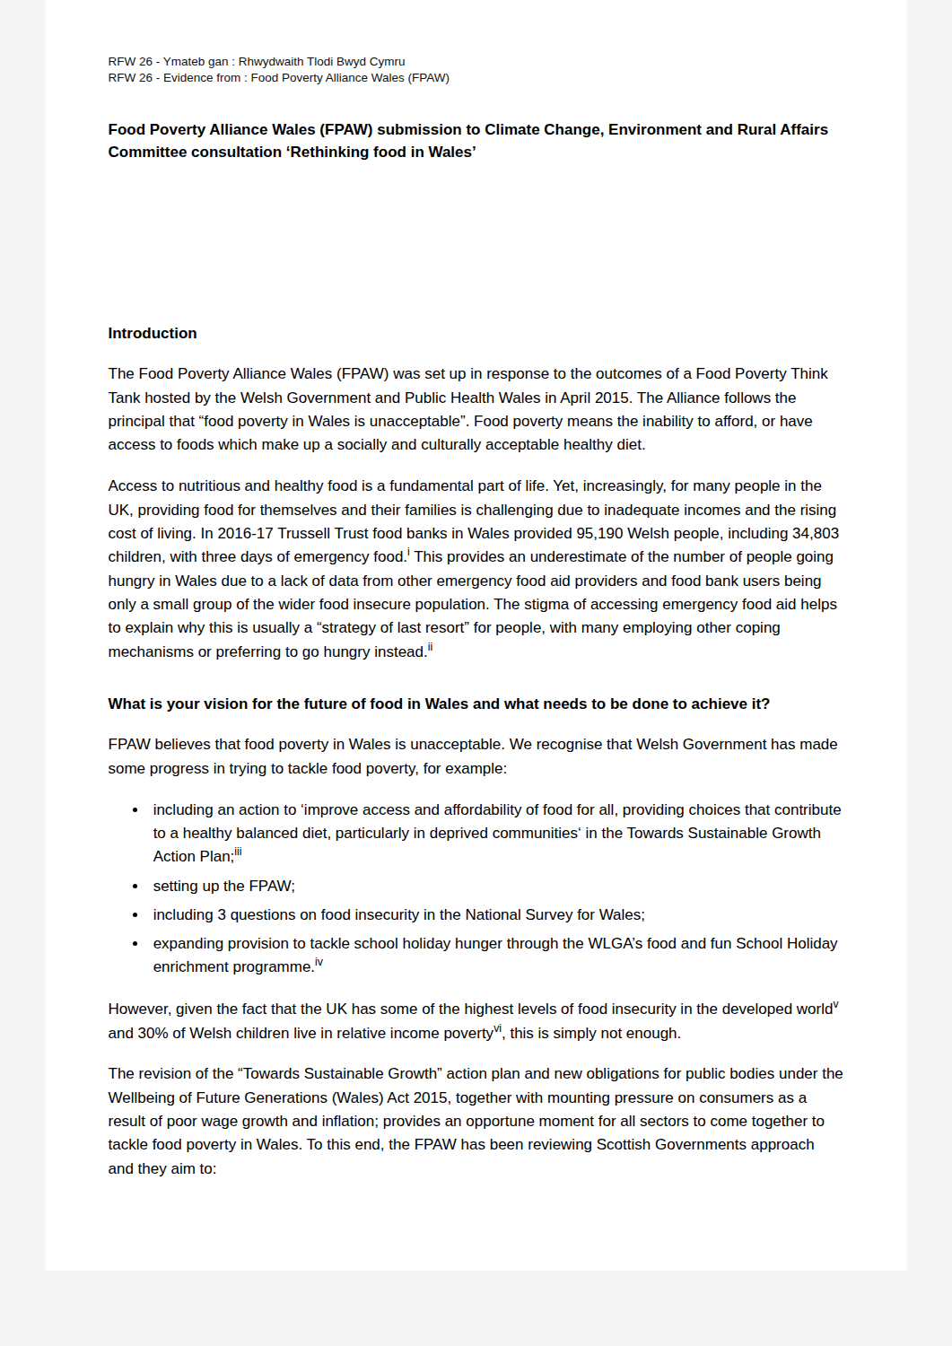RFW 26 - Ymateb gan : Rhwydwaith Tlodi Bwyd Cymru
RFW 26 - Evidence from : Food Poverty Alliance Wales (FPAW)
Food Poverty Alliance Wales (FPAW) submission to Climate Change, Environment and Rural Affairs Committee consultation ‘Rethinking food in Wales’
Introduction
The Food Poverty Alliance Wales (FPAW) was set up in response to the outcomes of a Food Poverty Think Tank hosted by the Welsh Government and Public Health Wales in April 2015. The Alliance follows the principal that “food poverty in Wales is unacceptable”. Food poverty means the inability to afford, or have access to foods which make up a socially and culturally acceptable healthy diet.
Access to nutritious and healthy food is a fundamental part of life. Yet, increasingly, for many people in the UK, providing food for themselves and their families is challenging due to inadequate incomes and the rising cost of living. In 2016-17 Trussell Trust food banks in Wales provided 95,190 Welsh people, including 34,803 children, with three days of emergency food.i This provides an underestimate of the number of people going hungry in Wales due to a lack of data from other emergency food aid providers and food bank users being only a small group of the wider food insecure population. The stigma of accessing emergency food aid helps to explain why this is usually a “strategy of last resort” for people, with many employing other coping mechanisms or preferring to go hungry instead.ii
What is your vision for the future of food in Wales and what needs to be done to achieve it?
FPAW believes that food poverty in Wales is unacceptable. We recognise that Welsh Government has made some progress in trying to tackle food poverty, for example:
including an action to ‘improve access and affordability of food for all, providing choices that contribute to a healthy balanced diet, particularly in deprived communities‘ in the Towards Sustainable Growth Action Plan;iii
setting up the FPAW;
including 3 questions on food insecurity in the National Survey for Wales;
expanding provision to tackle school holiday hunger through the WLGA’s food and fun School Holiday enrichment programme.iv
However, given the fact that the UK has some of the highest levels of food insecurity in the developed worldv and 30% of Welsh children live in relative income povertyvi, this is simply not enough.
The revision of the “Towards Sustainable Growth” action plan and new obligations for public bodies under the Wellbeing of Future Generations (Wales) Act 2015, together with mounting pressure on consumers as a result of poor wage growth and inflation; provides an opportune moment for all sectors to come together to tackle food poverty in Wales. To this end, the FPAW has been reviewing Scottish Governments approach and they aim to: